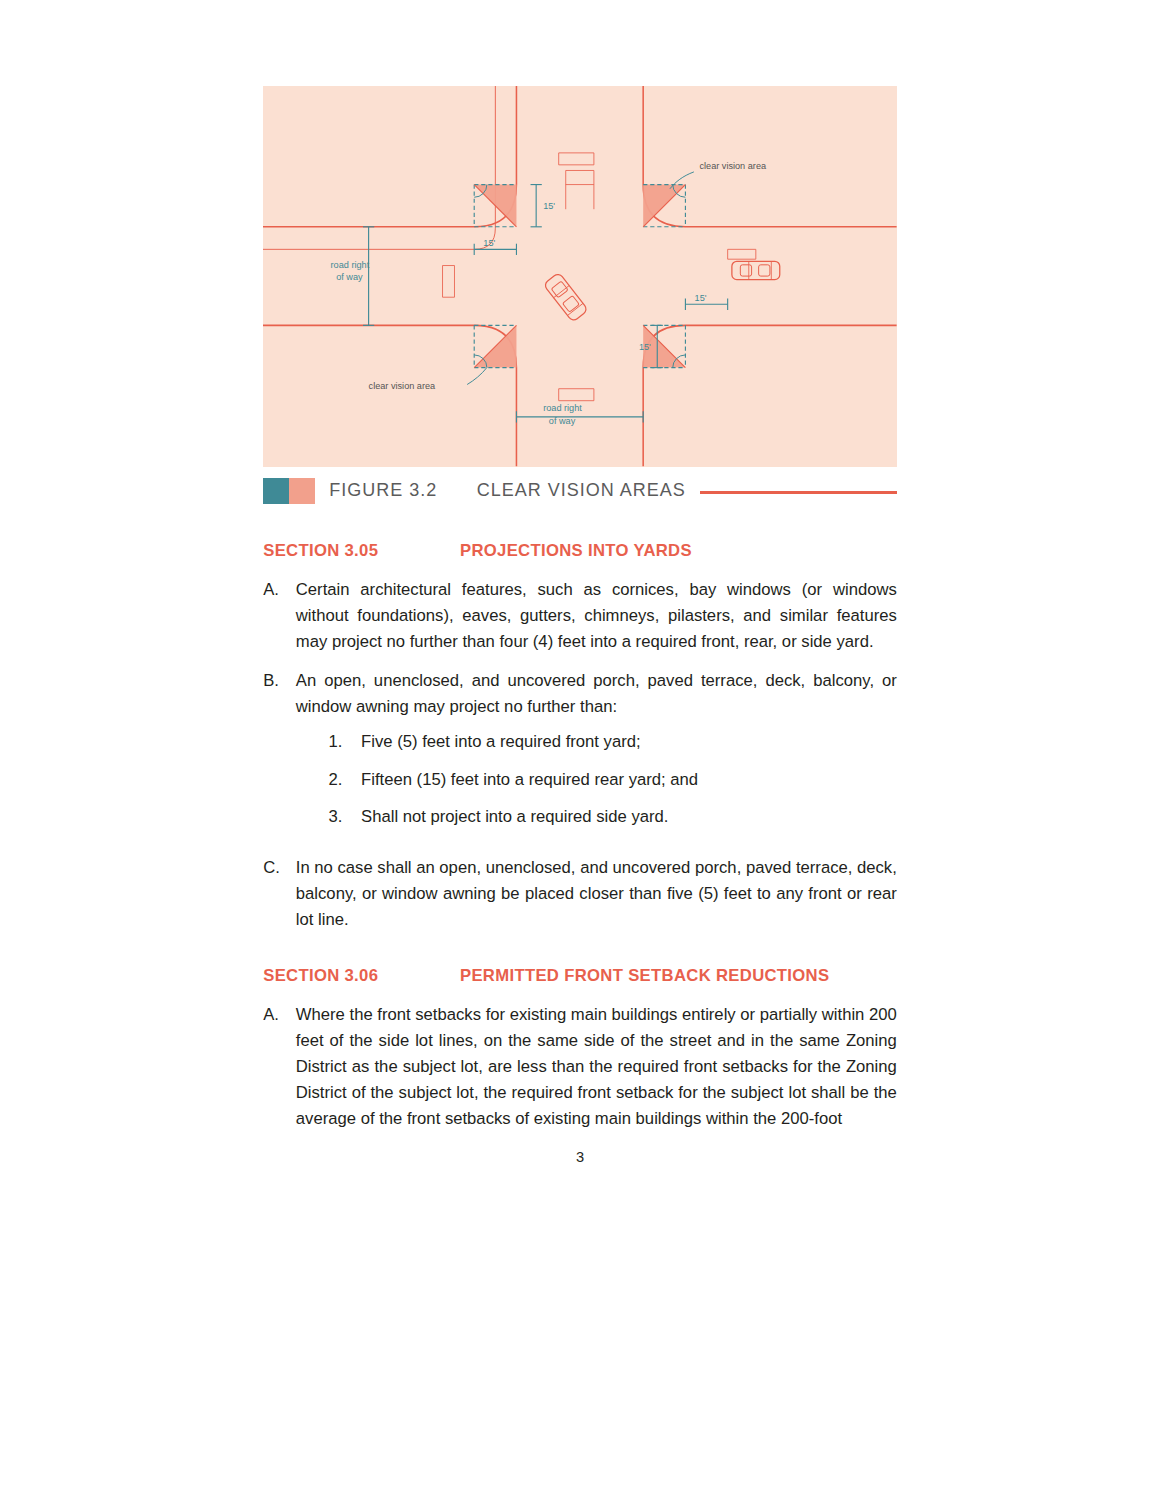Figure 3.2 Clear Vision Areas Plan view of a four-way intersection showing 15-foot by 15-foot triangular clear vision areas at each corner, road right of way lines, sidewalks, and two automobiles. 15' 15' 15' 15' road right of way road right of way clear vision area clear vision area
FIGURE 3.2 CLEAR VISION AREAS
SECTION 3.05 PROJECTIONS INTO YARDS
A. Certain architectural features, such as cornices, bay windows (or windows without foundations), eaves, gutters, chimneys, pilasters, and similar features may project no further than four (4) feet into a required front, rear, or side yard.
B. An open, unenclosed, and uncovered porch, paved terrace, deck, balcony, or window awning may project no further than:
1. Five (5) feet into a required front yard;
2. Fifteen (15) feet into a required rear yard; and
3. Shall not project into a required side yard.
C. In no case shall an open, unenclosed, and uncovered porch, paved terrace, deck, balcony, or window awning be placed closer than five (5) feet to any front or rear lot line.
SECTION 3.06 PERMITTED FRONT SETBACK REDUCTIONS
A. Where the front setbacks for existing main buildings entirely or partially within 200 feet of the side lot lines, on the same side of the street and in the same Zoning District as the subject lot, are less than the required front setbacks for the Zoning District of the subject lot, the required front setback for the subject lot shall be the average of the front setbacks of existing main buildings within the 200-foot
3